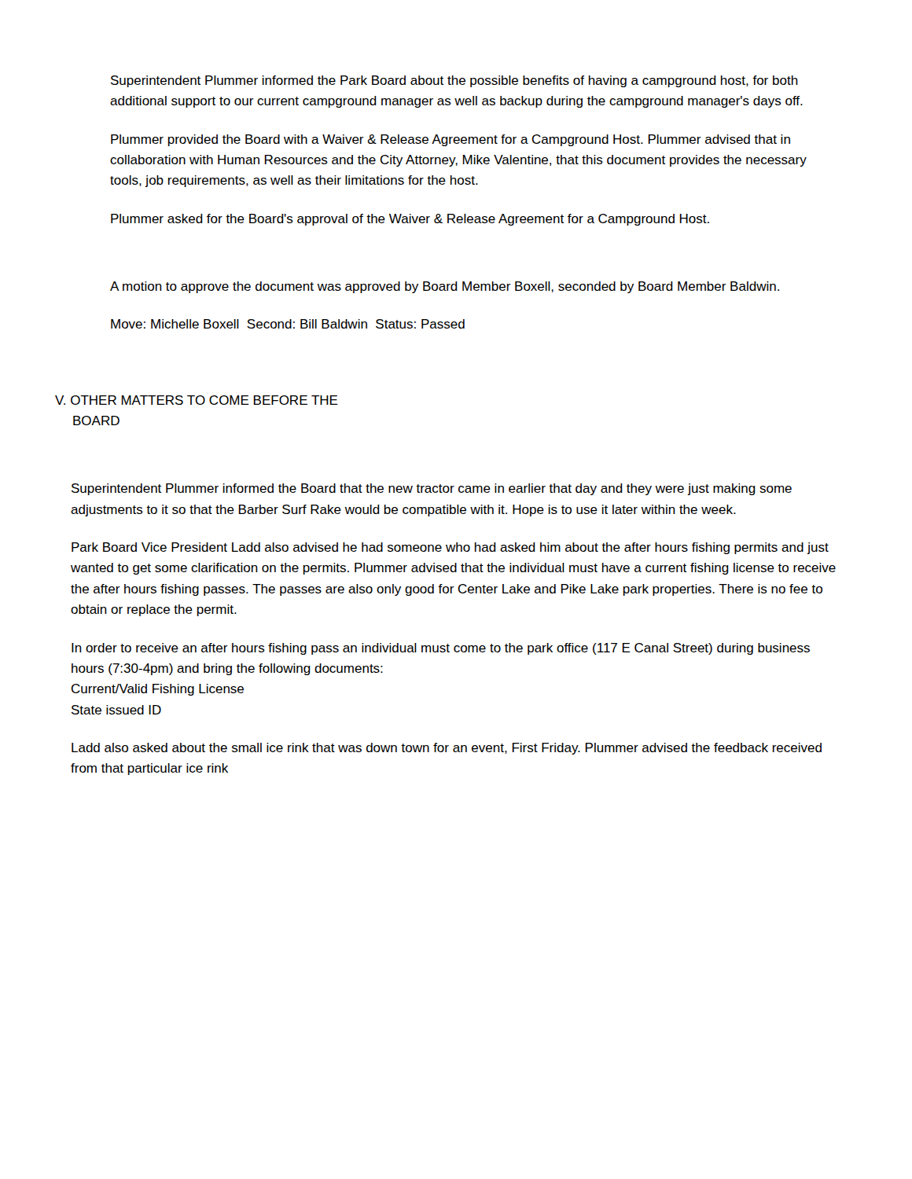Superintendent Plummer informed the Park Board about the possible benefits of having a campground host, for both additional support to our current campground manager as well as backup during the campground manager's days off.
Plummer provided the Board with a Waiver & Release Agreement for a Campground Host. Plummer advised that in collaboration with Human Resources and the City Attorney, Mike Valentine, that this document provides the necessary tools, job requirements, as well as their limitations for the host.
Plummer asked for the Board's approval of the Waiver & Release Agreement for a Campground Host.
A motion to approve the document was approved by Board Member Boxell, seconded by Board Member Baldwin.
Move: Michelle Boxell Second: Bill Baldwin Status: Passed
V. OTHER MATTERS TO COME BEFORE THE BOARD
Superintendent Plummer informed the Board that the new tractor came in earlier that day and they were just making some adjustments to it so that the Barber Surf Rake would be compatible with it. Hope is to use it later within the week.
Park Board Vice President Ladd also advised he had someone who had asked him about the after hours fishing permits and just wanted to get some clarification on the permits. Plummer advised that the individual must have a current fishing license to receive the after hours fishing passes. The passes are also only good for Center Lake and Pike Lake park properties. There is no fee to obtain or replace the permit.
In order to receive an after hours fishing pass an individual must come to the park office (117 E Canal Street) during business hours (7:30-4pm) and bring the following documents:
Current/Valid Fishing License
State issued ID
Ladd also asked about the small ice rink that was down town for an event, First Friday. Plummer advised the feedback received from that particular ice rink